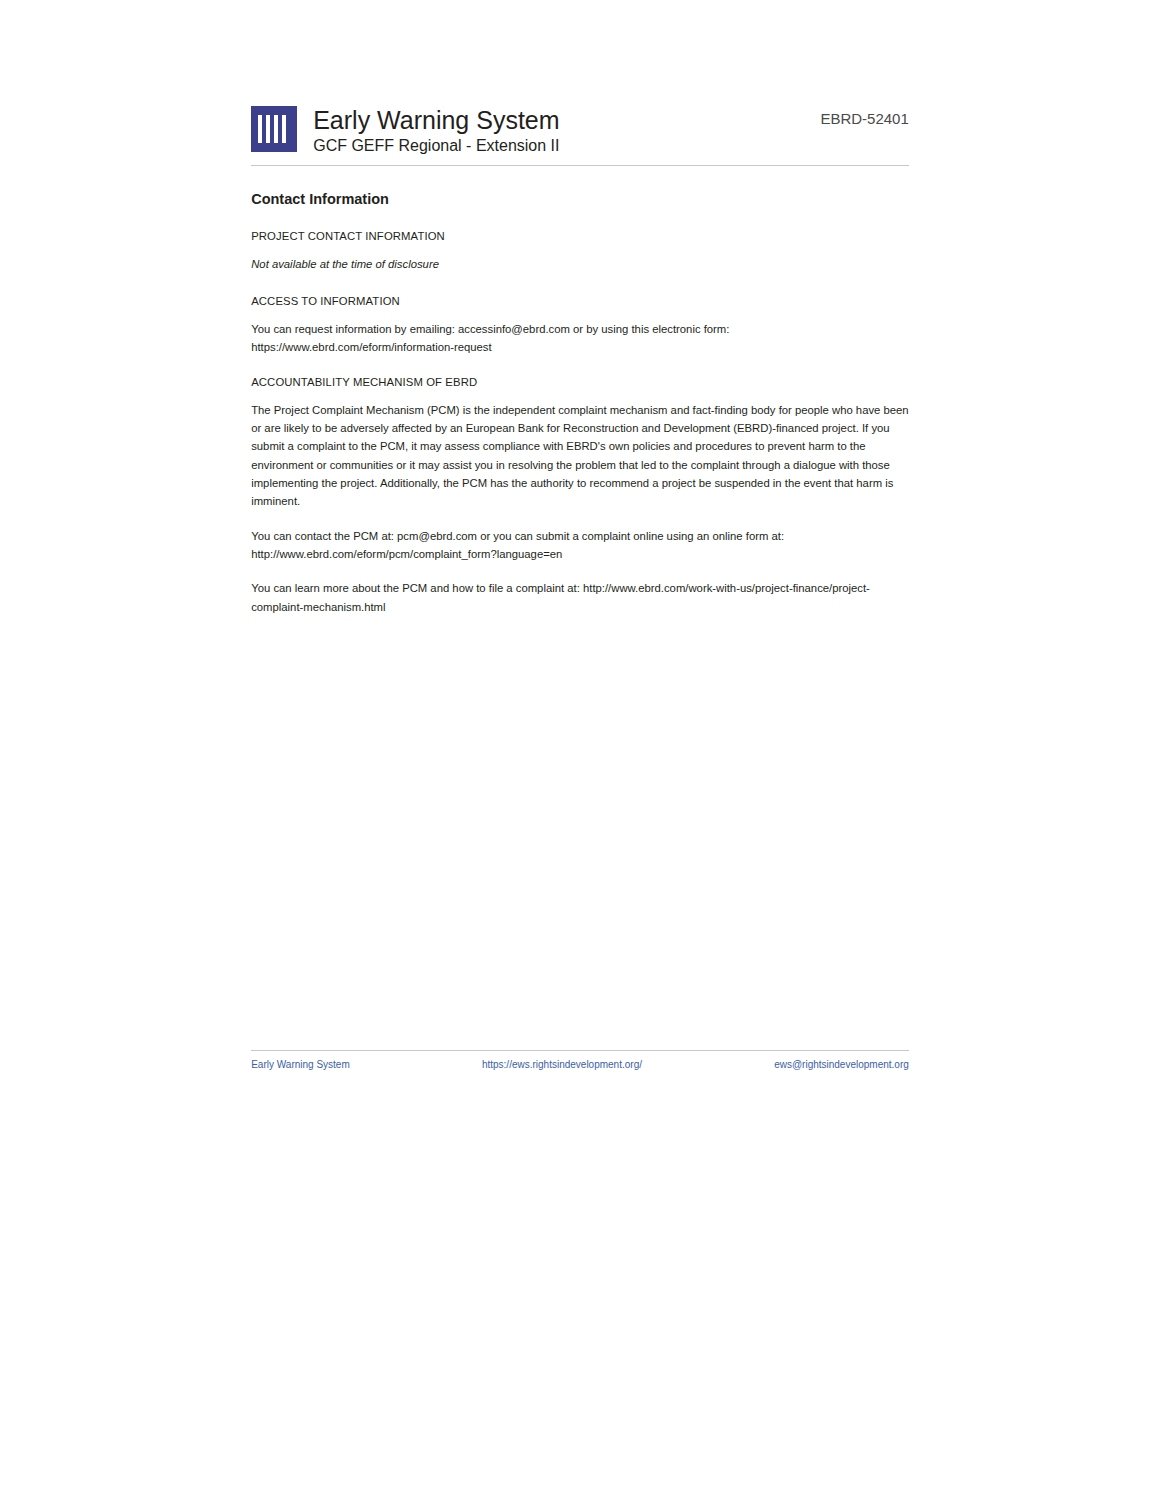Early Warning System
GCF GEFF Regional - Extension II
EBRD-52401
Contact Information
PROJECT CONTACT INFORMATION
Not available at the time of disclosure
ACCESS TO INFORMATION
You can request information by emailing: accessinfo@ebrd.com or by using this electronic form: https://www.ebrd.com/eform/information-request
ACCOUNTABILITY MECHANISM OF EBRD
The Project Complaint Mechanism (PCM) is the independent complaint mechanism and fact-finding body for people who have been or are likely to be adversely affected by an European Bank for Reconstruction and Development (EBRD)-financed project. If you submit a complaint to the PCM, it may assess compliance with EBRD's own policies and procedures to prevent harm to the environment or communities or it may assist you in resolving the problem that led to the complaint through a dialogue with those implementing the project. Additionally, the PCM has the authority to recommend a project be suspended in the event that harm is imminent.
You can contact the PCM at: pcm@ebrd.com or you can submit a complaint online using an online form at: http://www.ebrd.com/eform/pcm/complaint_form?language=en
You can learn more about the PCM and how to file a complaint at: http://www.ebrd.com/work-with-us/project-finance/project-complaint-mechanism.html
Early Warning System
https://ews.rightsindevelopment.org/
ews@rightsindevelopment.org